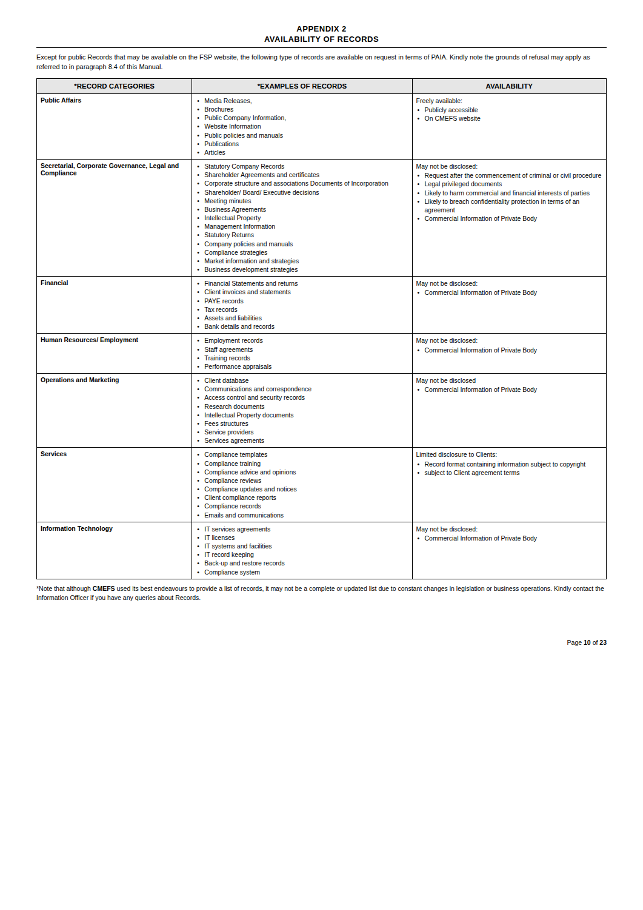APPENDIX 2
AVAILABILITY OF RECORDS
Except for public Records that may be available on the FSP website, the following type of records are available on request in terms of PAIA. Kindly note the grounds of refusal may apply as referred to in paragraph 8.4 of this Manual.
| *RECORD CATEGORIES | *EXAMPLES OF RECORDS | AVAILABILITY |
| --- | --- | --- |
| Public Affairs | Media Releases, Brochures Public Company Information, Website Information Public policies and manuals Publications Articles | Freely available: Publicly accessible On CMEFS website |
| Secretarial, Corporate Governance, Legal and Compliance | Statutory Company Records Shareholder Agreements and certificates Corporate structure and associations Documents of Incorporation Shareholder/ Board/ Executive decisions Meeting minutes Business Agreements Intellectual Property Management Information Statutory Returns Company policies and manuals Compliance strategies Market information and strategies Business development strategies | May not be disclosed: Request after the commencement of criminal or civil procedure Legal privileged documents Likely to harm commercial and financial interests of parties Likely to breach confidentiality protection in terms of an agreement Commercial Information of Private Body |
| Financial | Financial Statements and returns Client invoices and statements PAYE records Tax records Assets and liabilities Bank details and records | May not be disclosed: Commercial Information of Private Body |
| Human Resources/ Employment | Employment records Staff agreements Training records Performance appraisals | May not be disclosed: Commercial Information of Private Body |
| Operations and Marketing | Client database Communications and correspondence Access control and security records Research documents Intellectual Property documents Fees structures Service providers Services agreements | May not be disclosed Commercial Information of Private Body |
| Services | Compliance templates Compliance training Compliance advice and opinions Compliance reviews Compliance updates and notices Client compliance reports Compliance records Emails and communications | Limited disclosure to Clients: Record format containing information subject to copyright subject to Client agreement terms |
| Information Technology | IT services agreements IT licenses IT systems and facilities IT record keeping Back-up and restore records Compliance system | May not be disclosed: Commercial Information of Private Body |
*Note that although CMEFS used its best endeavours to provide a list of records, it may not be a complete or updated list due to constant changes in legislation or business operations. Kindly contact the Information Officer if you have any queries about Records.
Page 10 of 23